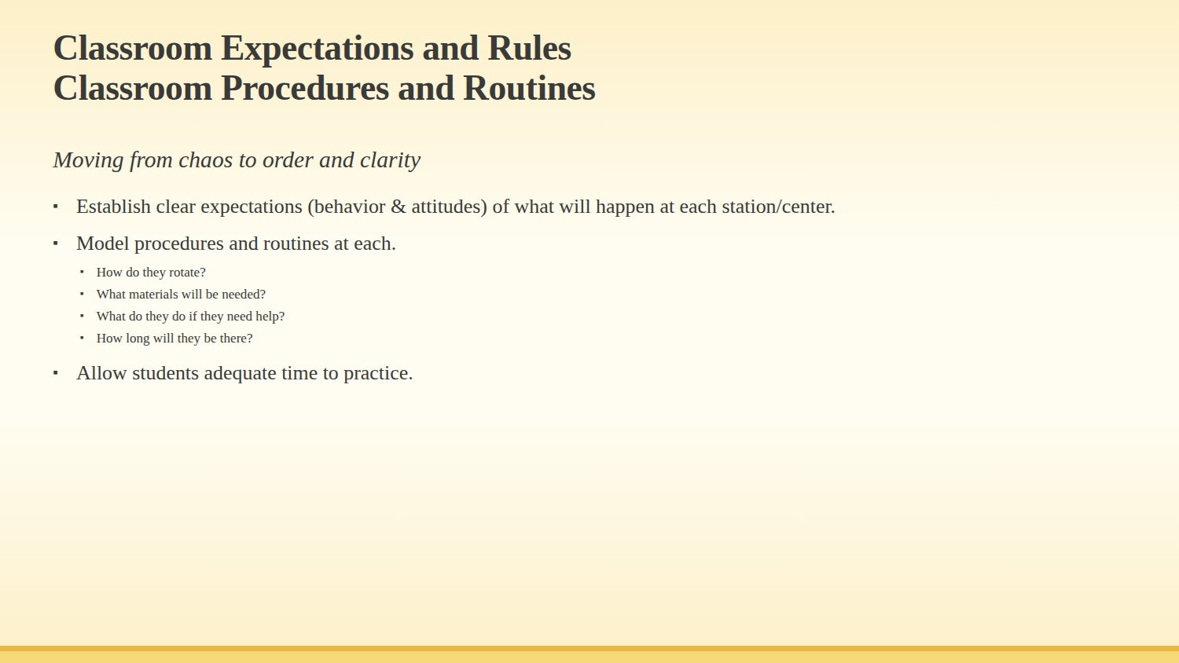Classroom Expectations and Rules Classroom Procedures and Routines
Moving from chaos to order and clarity
Establish clear expectations (behavior & attitudes) of what will happen at each station/center.
Model procedures and routines at each.
How do they rotate?
What materials will be needed?
What do they do if they need help?
How long will they be there?
Allow students adequate time to practice.